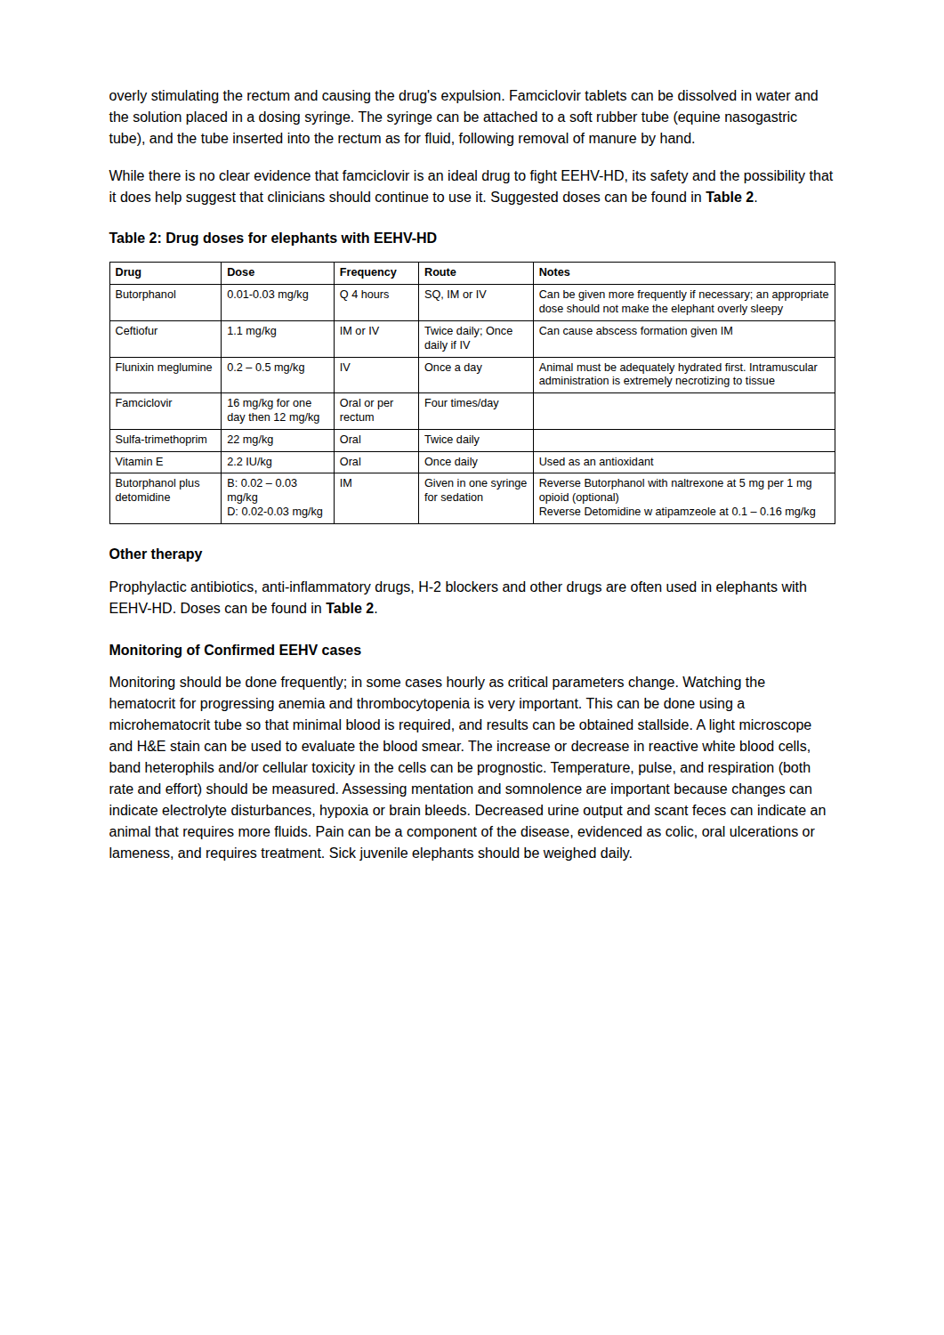overly stimulating the rectum and causing the drug's expulsion. Famciclovir tablets can be dissolved in water and the solution placed in a dosing syringe. The syringe can be attached to a soft rubber tube (equine nasogastric tube), and the tube inserted into the rectum as for fluid, following removal of manure by hand.
While there is no clear evidence that famciclovir is an ideal drug to fight EEHV-HD, its safety and the possibility that it does help suggest that clinicians should continue to use it. Suggested doses can be found in Table 2.
Table 2: Drug doses for elephants with EEHV-HD
| Drug | Dose | Frequency | Route | Notes |
| --- | --- | --- | --- | --- |
| Butorphanol | 0.01-0.03 mg/kg | Q 4 hours | SQ, IM or IV | Can be given more frequently if necessary; an appropriate dose should not make the elephant overly sleepy |
| Ceftiofur | 1.1 mg/kg | IM or IV | Twice daily; Once daily if IV | Can cause abscess formation given IM |
| Flunixin meglumine | 0.2 – 0.5 mg/kg | IV | Once a day | Animal must be adequately hydrated first. Intramuscular administration is extremely necrotizing to tissue |
| Famciclovir | 16 mg/kg for one day then 12 mg/kg | Oral or per rectum | Four times/day | |
| Sulfa-trimethoprim | 22 mg/kg | Oral | Twice daily | |
| Vitamin E | 2.2 IU/kg | Oral | Once daily | Used as an antioxidant |
| Butorphanol plus detomidine | B: 0.02 – 0.03 mg/kg D: 0.02-0.03 mg/kg | IM | Given in one syringe for sedation | Reverse Butorphanol with naltrexone at 5 mg per 1 mg opioid (optional) Reverse Detomidine w atipamzeole at 0.1 – 0.16 mg/kg |
Other therapy
Prophylactic antibiotics, anti-inflammatory drugs, H-2 blockers and other drugs are often used in elephants with EEHV-HD. Doses can be found in Table 2.
Monitoring of Confirmed EEHV cases
Monitoring should be done frequently; in some cases hourly as critical parameters change. Watching the hematocrit for progressing anemia and thrombocytopenia is very important. This can be done using a microhematocrit tube so that minimal blood is required, and results can be obtained stallside. A light microscope and H&E stain can be used to evaluate the blood smear. The increase or decrease in reactive white blood cells, band heterophils and/or cellular toxicity in the cells can be prognostic. Temperature, pulse, and respiration (both rate and effort) should be measured. Assessing mentation and somnolence are important because changes can indicate electrolyte disturbances, hypoxia or brain bleeds. Decreased urine output and scant feces can indicate an animal that requires more fluids. Pain can be a component of the disease, evidenced as colic, oral ulcerations or lameness, and requires treatment. Sick juvenile elephants should be weighed daily.